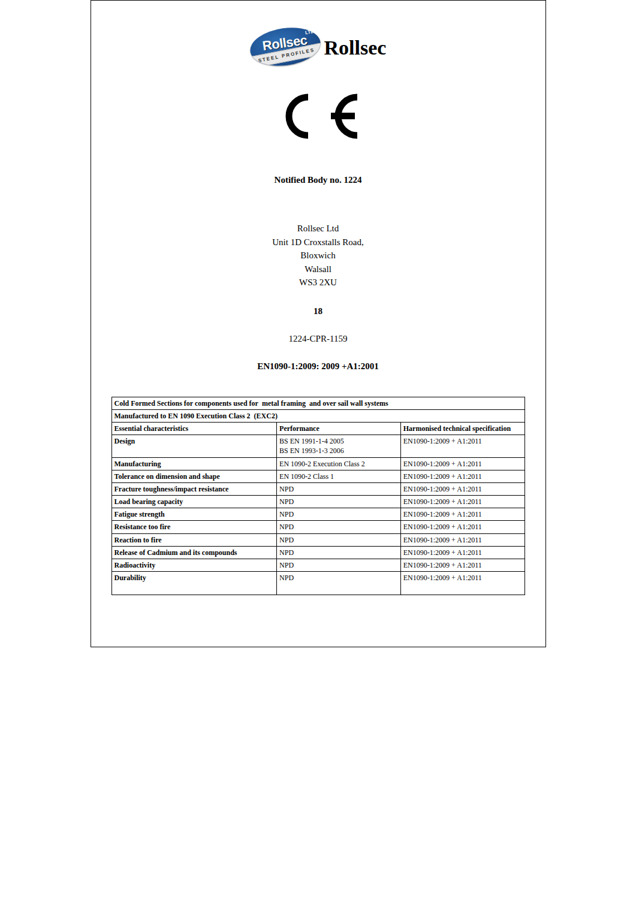Rollsec LTD STEEL PROFILES Rollsec
Notified Body no. 1224
Rollsec Ltd
Unit 1D Croxstalls Road,
Bloxwich
Walsall
WS3 2XU
18
1224-CPR-1159
EN1090-1:2009: 2009 +A1:2001
| Cold Formed Sections for components used for metal framing and over sail wall systems |
| Manufactured to EN 1090 Execution Class 2 (EXC2) |
| Essential characteristics | Performance | Harmonised technical specification |
| Design | BS EN 1991-1-4 2005 BS EN 1993-1-3 2006 | EN1090-1:2009 + A1:2011 |
| Manufacturing | EN 1090-2 Execution Class 2 | EN1090-1:2009 + A1:2011 |
| Tolerance on dimension and shape | EN 1090-2 Class 1 | EN1090-1:2009 + A1:2011 |
| Fracture toughness/impact resistance | NPD | EN1090-1:2009 + A1:2011 |
| Load bearing capacity | NPD | EN1090-1:2009 + A1:2011 |
| Fatigue strength | NPD | EN1090-1:2009 + A1:2011 |
| Resistance too fire | NPD | EN1090-1:2009 + A1:2011 |
| Reaction to fire | NPD | EN1090-1:2009 + A1:2011 |
| Release of Cadmium and its compounds | NPD | EN1090-1:2009 + A1:2011 |
| Radioactivity | NPD | EN1090-1:2009 + A1:2011 |
| Durability | NPD | EN1090-1:2009 + A1:2011 |